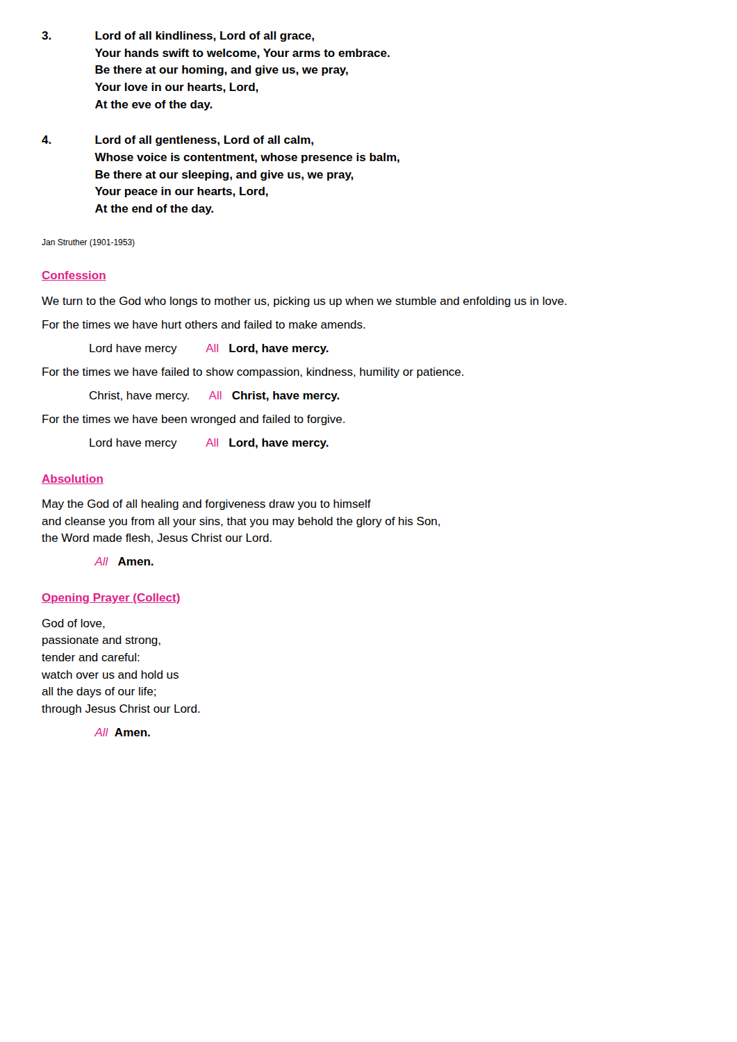3.
Lord of all kindliness, Lord of all grace,
Your hands swift to welcome, Your arms to embrace.
Be there at our homing, and give us, we pray,
Your love in our hearts, Lord,
At the eve of the day.
4.
Lord of all gentleness, Lord of all calm,
Whose voice is contentment, whose presence is balm,
Be there at our sleeping, and give us, we pray,
Your peace in our hearts, Lord,
At the end of the day.
Jan Struther (1901-1953)
Confession
We turn to the God who longs to mother us, picking us up when we stumble and enfolding us in love.
For the times we have hurt others and failed to make amends.
Lord have mercy All Lord, have mercy.
For the times we have failed to show compassion, kindness, humility or patience.
Christ, have mercy. All Christ, have mercy.
For the times we have been wronged and failed to forgive.
Lord have mercy All Lord, have mercy.
Absolution
May the God of all healing and forgiveness draw you to himself
and cleanse you from all your sins, that you may behold the glory of his Son,
the Word made flesh, Jesus Christ our Lord.
All Amen.
Opening Prayer (Collect)
God of love,
passionate and strong,
tender and careful:
watch over us and hold us
all the days of our life;
through Jesus Christ our Lord.
All Amen.